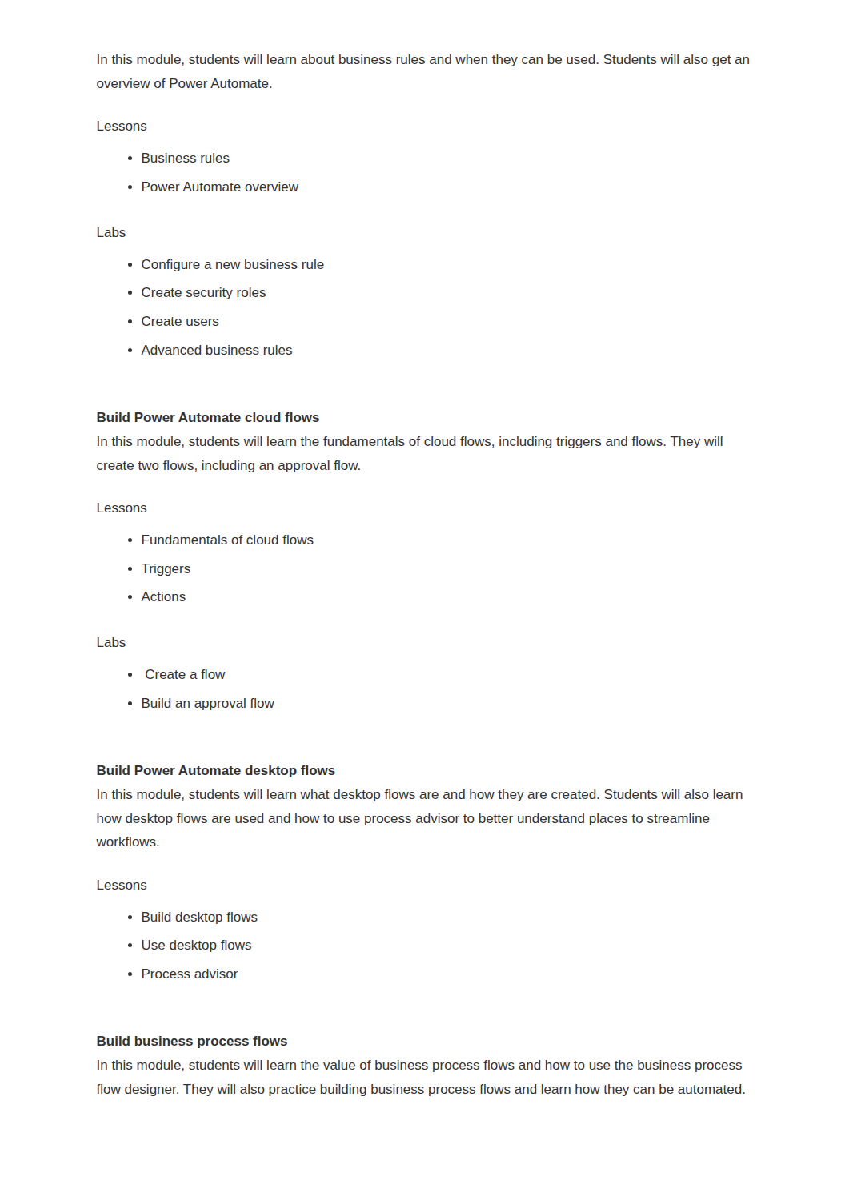In this module, students will learn about business rules and when they can be used. Students will also get an overview of Power Automate.
Lessons
Business rules
Power Automate overview
Labs
Configure a new business rule
Create security roles
Create users
Advanced business rules
Build Power Automate cloud flows
In this module, students will learn the fundamentals of cloud flows, including triggers and flows. They will create two flows, including an approval flow.
Lessons
Fundamentals of cloud flows
Triggers
Actions
Labs
Create a flow
Build an approval flow
Build Power Automate desktop flows
In this module, students will learn what desktop flows are and how they are created. Students will also learn how desktop flows are used and how to use process advisor to better understand places to streamline workflows.
Lessons
Build desktop flows
Use desktop flows
Process advisor
Build business process flows
In this module, students will learn the value of business process flows and how to use the business process flow designer. They will also practice building business process flows and learn how they can be automated.